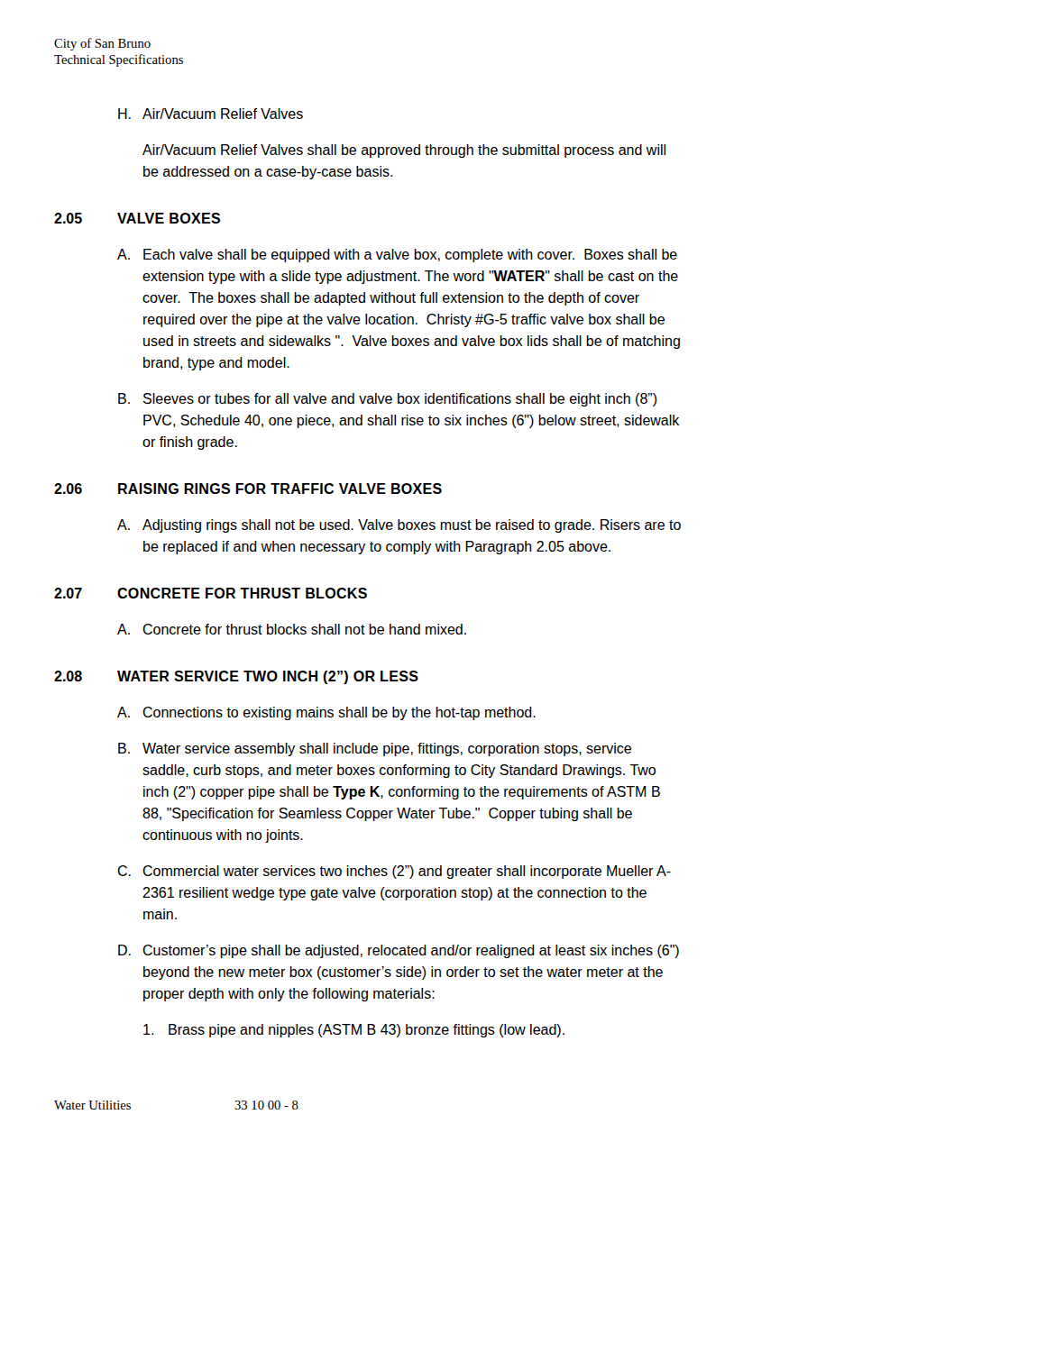City of San Bruno
Technical Specifications
H.
Air/Vacuum Relief Valves
Air/Vacuum Relief Valves shall be approved through the submittal process and will be addressed on a case-by-case basis.
2.05
VALVE BOXES
A.
Each valve shall be equipped with a valve box, complete with cover. Boxes shall be extension type with a slide type adjustment. The word "WATER" shall be cast on the cover. The boxes shall be adapted without full extension to the depth of cover required over the pipe at the valve location. Christy #G-5 traffic valve box shall be used in streets and sidewalks ". Valve boxes and valve box lids shall be of matching brand, type and model.
B.
Sleeves or tubes for all valve and valve box identifications shall be eight inch (8”) PVC, Schedule 40, one piece, and shall rise to six inches (6") below street, sidewalk or finish grade.
2.06
RAISING RINGS FOR TRAFFIC VALVE BOXES
A.
Adjusting rings shall not be used. Valve boxes must be raised to grade. Risers are to be replaced if and when necessary to comply with Paragraph 2.05 above.
2.07
CONCRETE FOR THRUST BLOCKS
A.
Concrete for thrust blocks shall not be hand mixed.
2.08
WATER SERVICE TWO INCH (2”) OR LESS
A.
Connections to existing mains shall be by the hot-tap method.
B.
Water service assembly shall include pipe, fittings, corporation stops, service saddle, curb stops, and meter boxes conforming to City Standard Drawings. Two inch (2") copper pipe shall be Type K, conforming to the requirements of ASTM B 88, "Specification for Seamless Copper Water Tube." Copper tubing shall be continuous with no joints.
C.
Commercial water services two inches (2”) and greater shall incorporate Mueller A-2361 resilient wedge type gate valve (corporation stop) at the connection to the main.
D.
Customer’s pipe shall be adjusted, relocated and/or realigned at least six inches (6") beyond the new meter box (customer’s side) in order to set the water meter at the proper depth with only the following materials:
1.
Brass pipe and nipples (ASTM B 43) bronze fittings (low lead).
Water Utilities
33 10 00 - 8